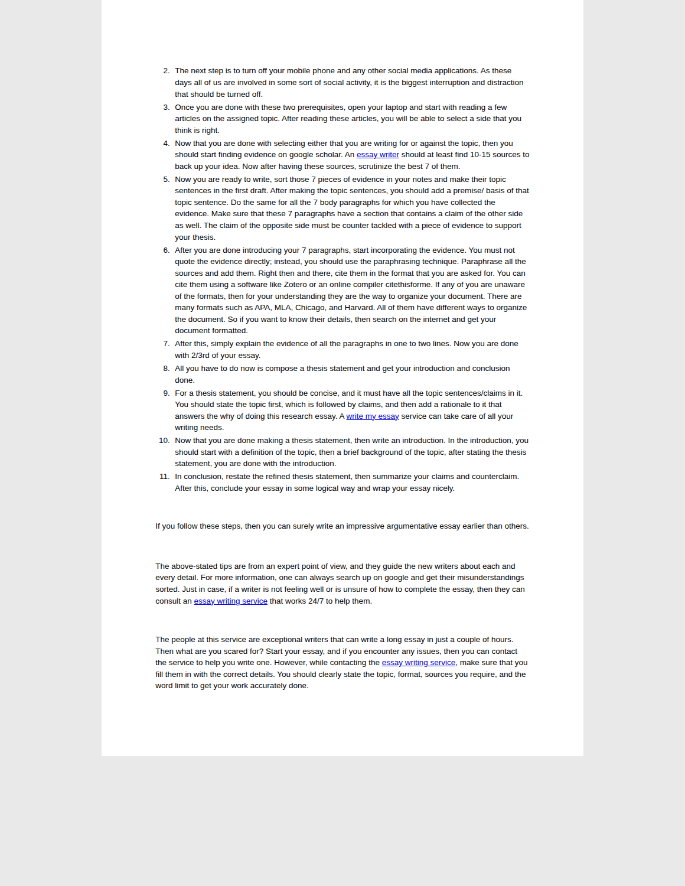The next step is to turn off your mobile phone and any other social media applications. As these days all of us are involved in some sort of social activity, it is the biggest interruption and distraction that should be turned off.
Once you are done with these two prerequisites, open your laptop and start with reading a few articles on the assigned topic. After reading these articles, you will be able to select a side that you think is right.
Now that you are done with selecting either that you are writing for or against the topic, then you should start finding evidence on google scholar. An essay writer should at least find 10-15 sources to back up your idea. Now after having these sources, scrutinize the best 7 of them.
Now you are ready to write, sort those 7 pieces of evidence in your notes and make their topic sentences in the first draft. After making the topic sentences, you should add a premise/ basis of that topic sentence. Do the same for all the 7 body paragraphs for which you have collected the evidence. Make sure that these 7 paragraphs have a section that contains a claim of the other side as well. The claim of the opposite side must be counter tackled with a piece of evidence to support your thesis.
After you are done introducing your 7 paragraphs, start incorporating the evidence. You must not quote the evidence directly; instead, you should use the paraphrasing technique. Paraphrase all the sources and add them. Right then and there, cite them in the format that you are asked for. You can cite them using a software like Zotero or an online compiler citethisforme. If any of you are unaware of the formats, then for your understanding they are the way to organize your document. There are many formats such as APA, MLA, Chicago, and Harvard. All of them have different ways to organize the document. So if you want to know their details, then search on the internet and get your document formatted.
After this, simply explain the evidence of all the paragraphs in one to two lines. Now you are done with 2/3rd of your essay.
All you have to do now is compose a thesis statement and get your introduction and conclusion done.
For a thesis statement, you should be concise, and it must have all the topic sentences/claims in it. You should state the topic first, which is followed by claims, and then add a rationale to it that answers the why of doing this research essay. A write my essay service can take care of all your writing needs.
Now that you are done making a thesis statement, then write an introduction. In the introduction, you should start with a definition of the topic, then a brief background of the topic, after stating the thesis statement, you are done with the introduction.
In conclusion, restate the refined thesis statement, then summarize your claims and counterclaim. After this, conclude your essay in some logical way and wrap your essay nicely.
If you follow these steps, then you can surely write an impressive argumentative essay earlier than others.
The above-stated tips are from an expert point of view, and they guide the new writers about each and every detail. For more information, one can always search up on google and get their misunderstandings sorted. Just in case, if a writer is not feeling well or is unsure of how to complete the essay, then they can consult an essay writing service that works 24/7 to help them.
The people at this service are exceptional writers that can write a long essay in just a couple of hours. Then what are you scared for? Start your essay, and if you encounter any issues, then you can contact the service to help you write one. However, while contacting the essay writing service, make sure that you fill them in with the correct details. You should clearly state the topic, format, sources you require, and the word limit to get your work accurately done.